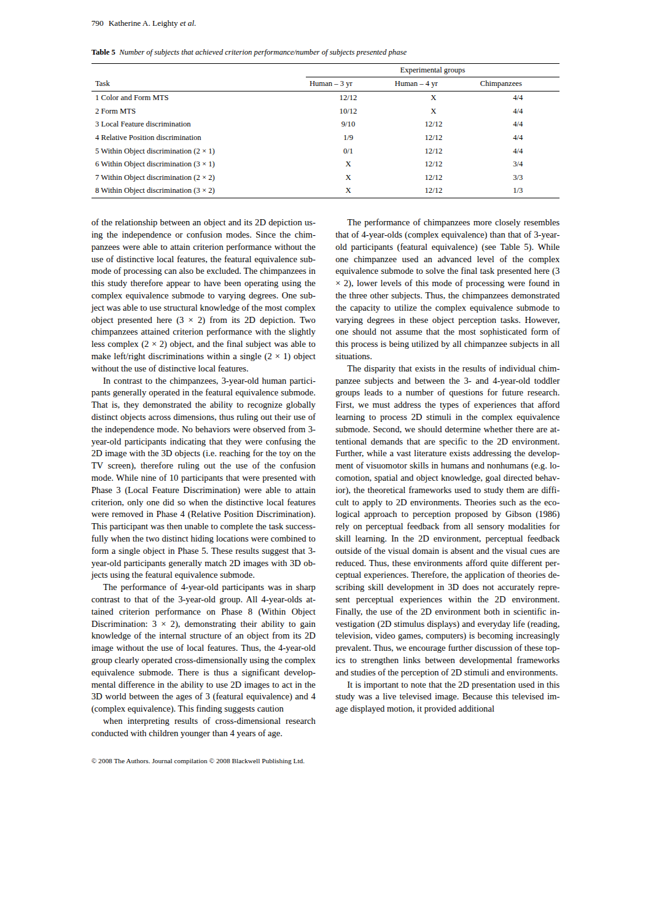790 Katherine A. Leighty et al.
Table 5 Number of subjects that achieved criterion performance/number of subjects presented phase
| | Experimental groups |
| --- | --- |
| Task | Human – 3 yr | Human – 4 yr | Chimpanzees |
| 1 Color and Form MTS | 12/12 | X | 4/4 |
| 2 Form MTS | 10/12 | X | 4/4 |
| 3 Local Feature discrimination | 9/10 | 12/12 | 4/4 |
| 4 Relative Position discrimination | 1/9 | 12/12 | 4/4 |
| 5 Within Object discrimination (2 × 1) | 0/1 | 12/12 | 4/4 |
| 6 Within Object discrimination (3 × 1) | X | 12/12 | 3/4 |
| 7 Within Object discrimination (2 × 2) | X | 12/12 | 3/3 |
| 8 Within Object discrimination (3 × 2) | X | 12/12 | 1/3 |
of the relationship between an object and its 2D depiction using the independence or confusion modes. Since the chimpanzees were able to attain criterion performance without the use of distinctive local features, the featural equivalence submode of processing can also be excluded. The chimpanzees in this study therefore appear to have been operating using the complex equivalence submode to varying degrees. One subject was able to use structural knowledge of the most complex object presented here (3 × 2) from its 2D depiction. Two chimpanzees attained criterion performance with the slightly less complex (2 × 2) object, and the final subject was able to make left/right discriminations within a single (2 × 1) object without the use of distinctive local features.
In contrast to the chimpanzees, 3-year-old human participants generally operated in the featural equivalence submode. That is, they demonstrated the ability to recognize globally distinct objects across dimensions, thus ruling out their use of the independence mode. No behaviors were observed from 3-year-old participants indicating that they were confusing the 2D image with the 3D objects (i.e. reaching for the toy on the TV screen), therefore ruling out the use of the confusion mode. While nine of 10 participants that were presented with Phase 3 (Local Feature Discrimination) were able to attain criterion, only one did so when the distinctive local features were removed in Phase 4 (Relative Position Discrimination). This participant was then unable to complete the task successfully when the two distinct hiding locations were combined to form a single object in Phase 5. These results suggest that 3-year-old participants generally match 2D images with 3D objects using the featural equivalence submode.
The performance of 4-year-old participants was in sharp contrast to that of the 3-year-old group. All 4-year-olds attained criterion performance on Phase 8 (Within Object Discrimination: 3 × 2), demonstrating their ability to gain knowledge of the internal structure of an object from its 2D image without the use of local features. Thus, the 4-year-old group clearly operated cross-dimensionally using the complex equivalence submode. There is thus a significant developmental difference in the ability to use 2D images to act in the 3D world between the ages of 3 (featural equivalence) and 4 (complex equivalence). This finding suggests caution
when interpreting results of cross-dimensional research conducted with children younger than 4 years of age.
The performance of chimpanzees more closely resembles that of 4-year-olds (complex equivalence) than that of 3-year-old participants (featural equivalence) (see Table 5). While one chimpanzee used an advanced level of the complex equivalence submode to solve the final task presented here (3 × 2), lower levels of this mode of processing were found in the three other subjects. Thus, the chimpanzees demonstrated the capacity to utilize the complex equivalence submode to varying degrees in these object perception tasks. However, one should not assume that the most sophisticated form of this process is being utilized by all chimpanzee subjects in all situations.
The disparity that exists in the results of individual chimpanzee subjects and between the 3- and 4-year-old toddler groups leads to a number of questions for future research. First, we must address the types of experiences that afford learning to process 2D stimuli in the complex equivalence submode. Second, we should determine whether there are attentional demands that are specific to the 2D environment. Further, while a vast literature exists addressing the development of visuomotor skills in humans and nonhumans (e.g. locomotion, spatial and object knowledge, goal directed behavior), the theoretical frameworks used to study them are difficult to apply to 2D environments. Theories such as the ecological approach to perception proposed by Gibson (1986) rely on perceptual feedback from all sensory modalities for skill learning. In the 2D environment, perceptual feedback outside of the visual domain is absent and the visual cues are reduced. Thus, these environments afford quite different perceptual experiences. Therefore, the application of theories describing skill development in 3D does not accurately represent perceptual experiences within the 2D environment. Finally, the use of the 2D environment both in scientific investigation (2D stimulus displays) and everyday life (reading, television, video games, computers) is becoming increasingly prevalent. Thus, we encourage further discussion of these topics to strengthen links between developmental frameworks and studies of the perception of 2D stimuli and environments.
It is important to note that the 2D presentation used in this study was a live televised image. Because this televised image displayed motion, it provided additional
© 2008 The Authors. Journal compilation © 2008 Blackwell Publishing Ltd.